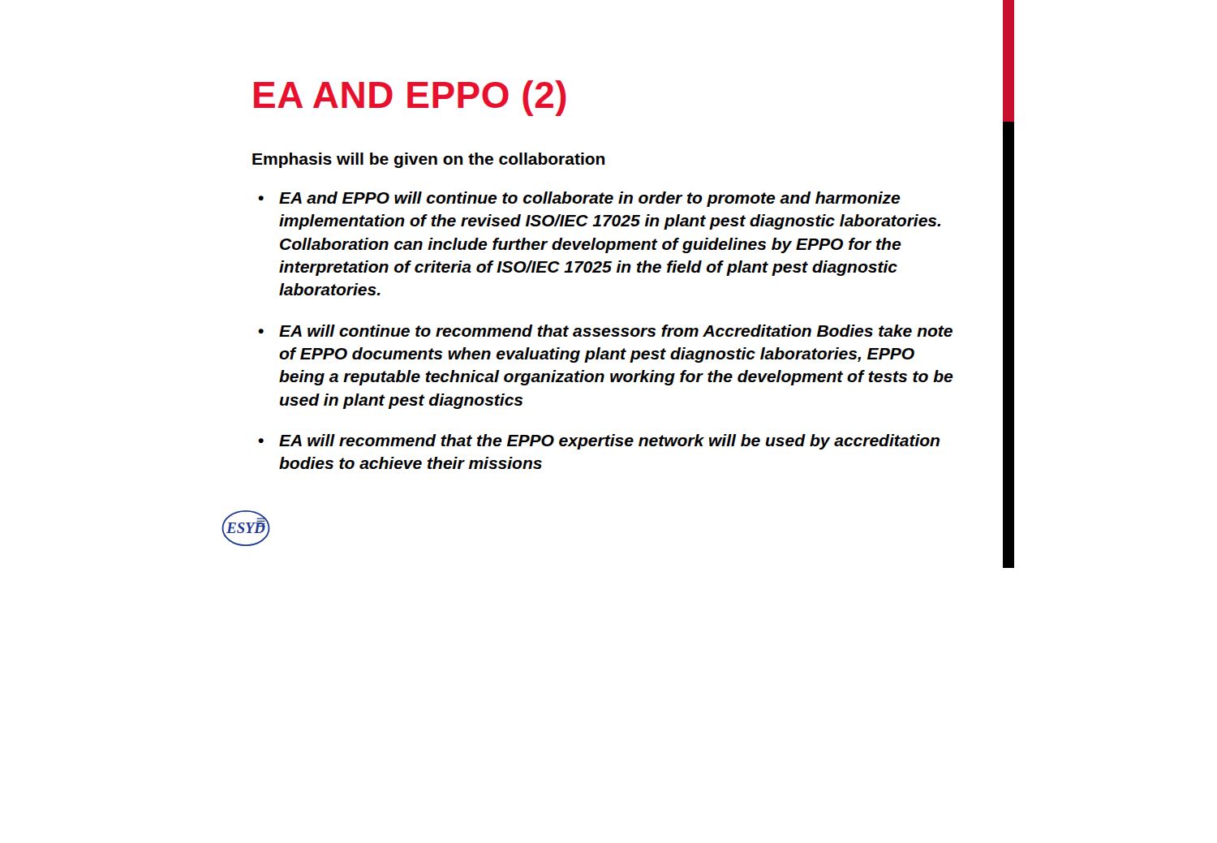EA AND EPPO (2)
Emphasis will be given on the collaboration
EA and EPPO will continue to collaborate in order to promote and harmonize implementation of the revised ISO/IEC 17025 in plant pest diagnostic laboratories. Collaboration can include further development of guidelines by EPPO for the interpretation of criteria of ISO/IEC 17025 in the field of plant pest diagnostic laboratories.
EA will continue to recommend that assessors from Accreditation Bodies take note of EPPO documents when evaluating plant pest diagnostic laboratories, EPPO being a reputable technical organization working for the development of tests to be used in plant pest diagnostics
EA will recommend that the EPPO expertise network will be used by accreditation bodies to achieve their missions
ESYD